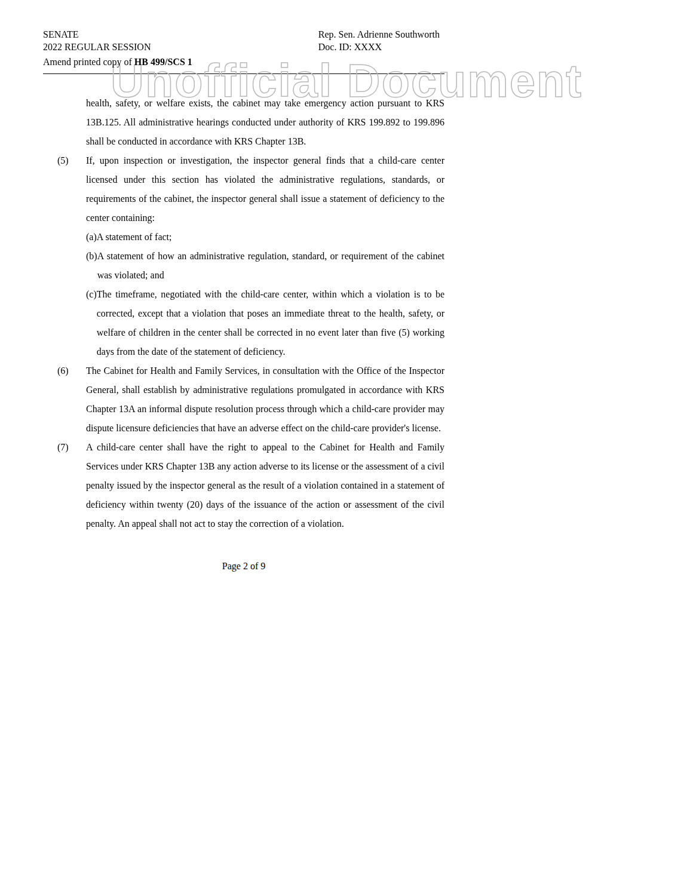Unofficial Document
SENATE 2022 REGULAR SESSION
Rep. Sen. Adrienne Southworth Doc. ID: XXXX
Amend printed copy of HB 499/SCS 1
health, safety, or welfare exists, the cabinet may take emergency action pursuant to KRS 13B.125. All administrative hearings conducted under authority of KRS 199.892 to 199.896 shall be conducted in accordance with KRS Chapter 13B.
(5)
If, upon inspection or investigation, the inspector general finds that a child-care center licensed under this section has violated the administrative regulations, standards, or requirements of the cabinet, the inspector general shall issue a statement of deficiency to the center containing:
(a)
A statement of fact;
(b)
A statement of how an administrative regulation, standard, or requirement of the cabinet was violated; and
(c)
The timeframe, negotiated with the child-care center, within which a violation is to be corrected, except that a violation that poses an immediate threat to the health, safety, or welfare of children in the center shall be corrected in no event later than five (5) working days from the date of the statement of deficiency.
(6)
The Cabinet for Health and Family Services, in consultation with the Office of the Inspector General, shall establish by administrative regulations promulgated in accordance with KRS Chapter 13A an informal dispute resolution process through which a child-care provider may dispute licensure deficiencies that have an adverse effect on the child-care provider's license.
(7)
A child-care center shall have the right to appeal to the Cabinet for Health and Family Services under KRS Chapter 13B any action adverse to its license or the assessment of a civil penalty issued by the inspector general as the result of a violation contained in a statement of deficiency within twenty (20) days of the issuance of the action or assessment of the civil penalty. An appeal shall not act to stay the correction of a violation.
Page 2 of 9